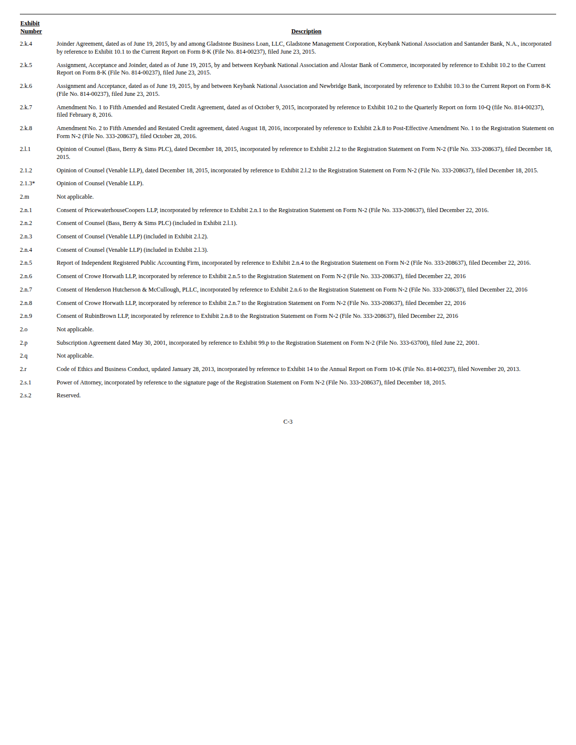| Exhibit Number | Description |
| --- | --- |
| 2.k.4 | Joinder Agreement, dated as of June 19, 2015, by and among Gladstone Business Loan, LLC, Gladstone Management Corporation, Keybank National Association and Santander Bank, N.A., incorporated by reference to Exhibit 10.1 to the Current Report on Form 8-K (File No. 814-00237), filed June 23, 2015. |
| 2.k.5 | Assignment, Acceptance and Joinder, dated as of June 19, 2015, by and between Keybank National Association and Alostar Bank of Commerce, incorporated by reference to Exhibit 10.2 to the Current Report on Form 8-K (File No. 814-00237), filed June 23, 2015. |
| 2.k.6 | Assignment and Acceptance, dated as of June 19, 2015, by and between Keybank National Association and Newbridge Bank, incorporated by reference to Exhibit 10.3 to the Current Report on Form 8-K (File No. 814-00237), filed June 23, 2015. |
| 2.k.7 | Amendment No. 1 to Fifth Amended and Restated Credit Agreement, dated as of October 9, 2015, incorporated by reference to Exhibit 10.2 to the Quarterly Report on form 10-Q (file No. 814-00237), filed February 8, 2016. |
| 2.k.8 | Amendment No. 2 to Fifth Amended and Restated Credit agreement, dated August 18, 2016, incorporated by reference to Exhibit 2.k.8 to Post-Effective Amendment No. 1 to the Registration Statement on Form N-2 (File No. 333-208637), filed October 28, 2016. |
| 2.l.1 | Opinion of Counsel (Bass, Berry & Sims PLC), dated December 18, 2015, incorporated by reference to Exhibit 2.l.2 to the Registration Statement on Form N-2 (File No. 333-208637), filed December 18, 2015. |
| 2.1.2 | Opinion of Counsel (Venable LLP), dated December 18, 2015, incorporated by reference to Exhibit 2.l.2 to the Registration Statement on Form N-2 (File No. 333-208637), filed December 18, 2015. |
| 2.1.3* | Opinion of Counsel (Venable LLP). |
| 2.m | Not applicable. |
| 2.n.1 | Consent of PricewaterhouseCoopers LLP, incorporated by reference to Exhibit 2.n.1 to the Registration Statement on Form N-2 (File No. 333-208637), filed December 22, 2016. |
| 2.n.2 | Consent of Counsel (Bass, Berry & Sims PLC) (included in Exhibit 2.l.1). |
| 2.n.3 | Consent of Counsel (Venable LLP) (included in Exhibit 2.l.2). |
| 2.n.4 | Consent of Counsel (Venable LLP) (included in Exhibit 2.l.3). |
| 2.n.5 | Report of Independent Registered Public Accounting Firm, incorporated by reference to Exhibit 2.n.4 to the Registration Statement on Form N-2 (File No. 333-208637), filed December 22, 2016. |
| 2.n.6 | Consent of Crowe Horwath LLP, incorporated by reference to Exhibit 2.n.5 to the Registration Statement on Form N-2 (File No. 333-208637), filed December 22, 2016 |
| 2.n.7 | Consent of Henderson Hutcherson & McCullough, PLLC, incorporated by reference to Exhibit 2.n.6 to the Registration Statement on Form N-2 (File No. 333-208637), filed December 22, 2016 |
| 2.n.8 | Consent of Crowe Horwath LLP, incorporated by reference to Exhibit 2.n.7 to the Registration Statement on Form N-2 (File No. 333-208637), filed December 22, 2016 |
| 2.n.9 | Consent of RubinBrown LLP, incorporated by reference to Exhibit 2.n.8 to the Registration Statement on Form N-2 (File No. 333-208637), filed December 22, 2016 |
| 2.o | Not applicable. |
| 2.p | Subscription Agreement dated May 30, 2001, incorporated by reference to Exhibit 99.p to the Registration Statement on Form N-2 (File No. 333-63700), filed June 22, 2001. |
| 2.q | Not applicable. |
| 2.r | Code of Ethics and Business Conduct, updated January 28, 2013, incorporated by reference to Exhibit 14 to the Annual Report on Form 10-K (File No. 814-00237), filed November 20, 2013. |
| 2.s.1 | Power of Attorney, incorporated by reference to the signature page of the Registration Statement on Form N-2 (File No. 333-208637), filed December 18, 2015. |
| 2.s.2 | Reserved. |
C-3